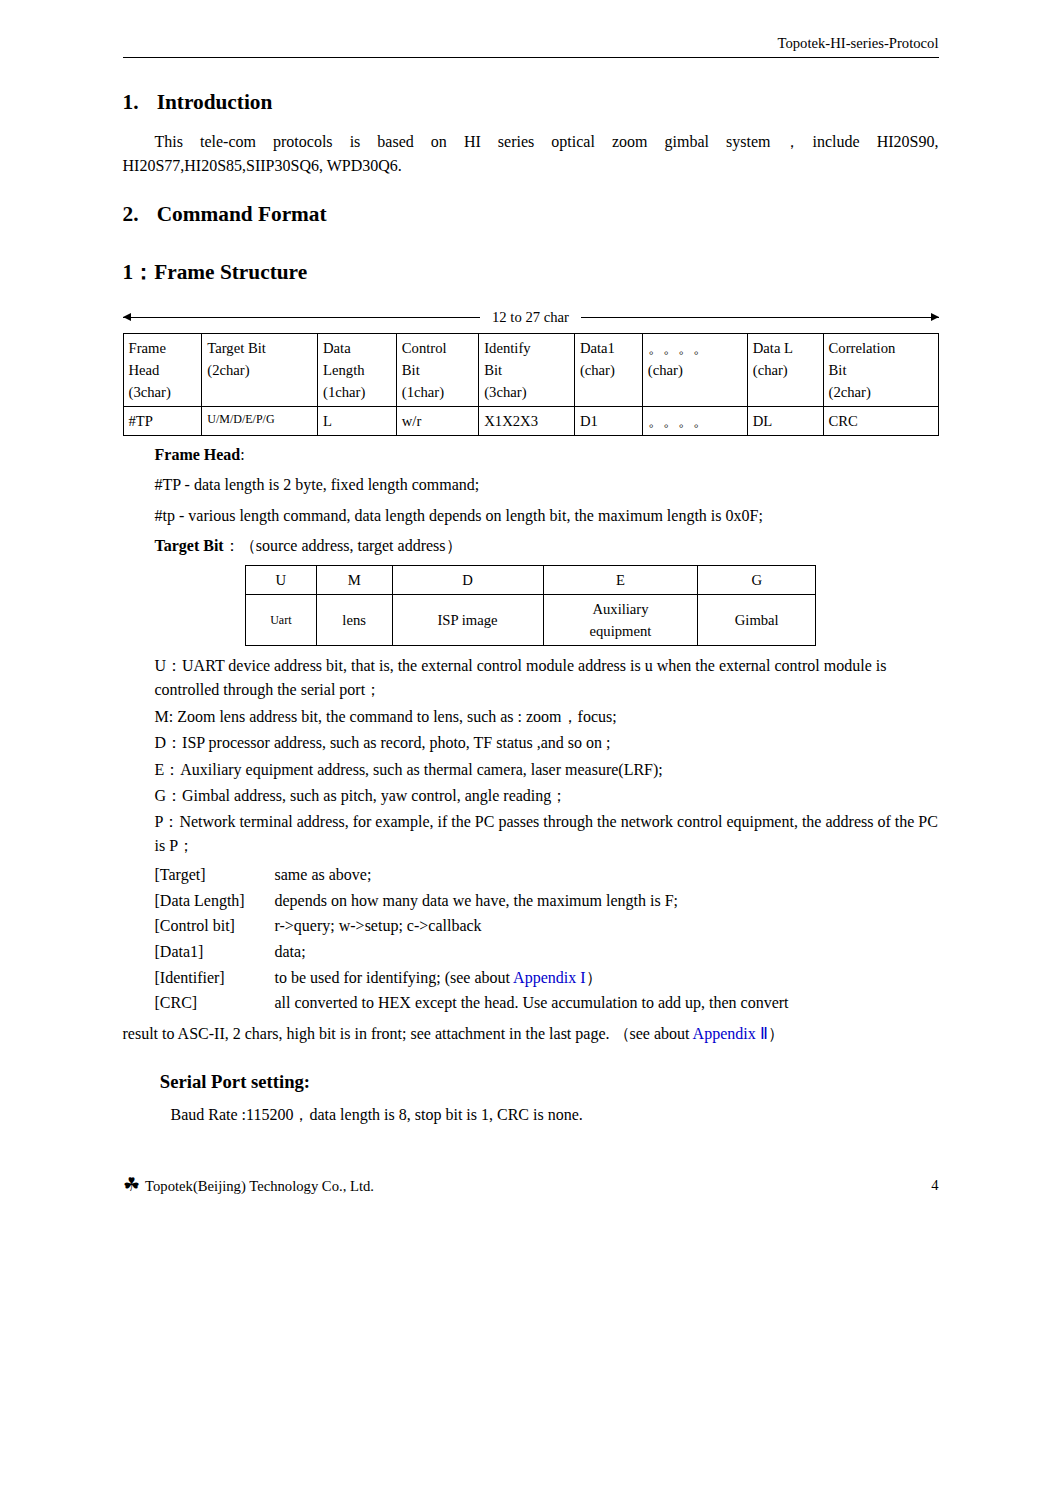Topotek-HI-series-Protocol
1. Introduction
This tele-com protocols is based on HI series optical zoom gimbal system，include HI20S90, HI20S77,HI20S85,SIIP30SQ6, WPD30Q6.
2. Command Format
1：Frame Structure
12 to 27 char
| Frame Head (3char) | Target Bit (2char) | Data Length (1char) | Control Bit (1char) | Identify Bit (3char) | Data1 (char) | 。。。。 (char) | Data L (char) | Correlation Bit (2char) |
| #TP | U/M/D/E/P/G | L | w/r | X1X2X3 | D1 | 。。。。 | DL | CRC |
Frame Head:
#TP - data length is 2 byte, fixed length command;
#tp - various length command, data length depends on length bit, the maximum length is 0x0F;
Target Bit：（source address, target address）
| U | M | D | E | G |
| Uart | lens | ISP image | Auxiliary equipment | Gimbal |
U：UART device address bit, that is, the external control module address is u when the external control module is controlled through the serial port；
M: Zoom lens address bit, the command to lens, such as : zoom，focus;
D：ISP processor address, such as record, photo, TF status ,and so on ;
E：Auxiliary equipment address, such as thermal camera, laser measure(LRF);
G：Gimbal address, such as pitch, yaw control, angle reading；
P：Network terminal address, for example, if the PC passes through the network control equipment, the address of the PC is P；
[Target] same as above;
[Data Length] depends on how many data we have, the maximum length is F;
[Control bit] r->query; w->setup; c->callback
[Data1] data;
[Identifier] to be used for identifying; (see about Appendix I）
[CRC] all converted to HEX except the head. Use accumulation to add up, then convert
result to ASC-II, 2 chars, high bit is in front; see attachment in the last page. （see about Appendix Ⅱ）
Serial Port setting:
Baud Rate :115200，data length is 8, stop bit is 1, CRC is none.
☘Topotek(Beijing) Technology Co., Ltd.
4